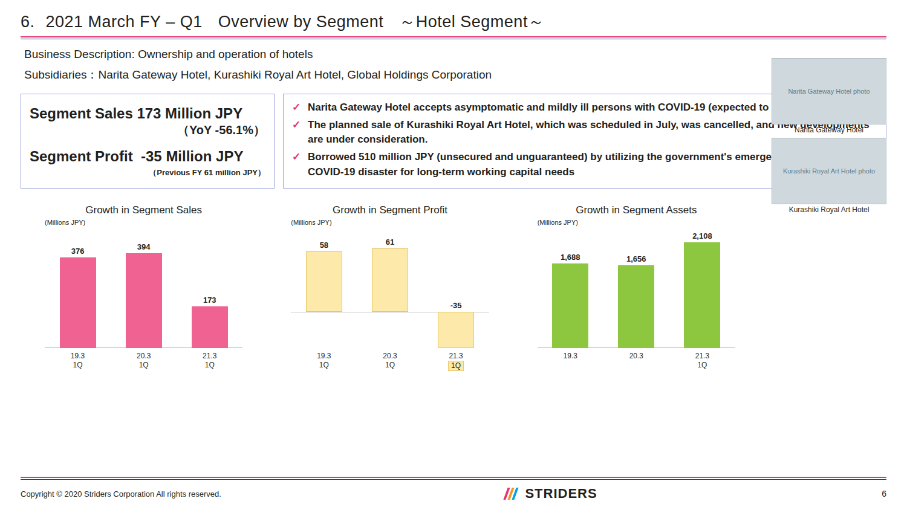6. 2021 March FY – Q1 Overview by Segment ～Hotel Segment～
Business Description: Ownership and operation of hotels
Subsidiaries：Narita Gateway Hotel, Kurashiki Royal Art Hotel, Global Holdings Corporation
Segment Sales 173 Million JPY
（YoY -56.1%）
Segment Profit -35 Million JPY
（Previous FY 61 million JPY）
Narita Gateway Hotel accepts asymptomatic and mildly ill persons with COVID-19 (expected to continue in 2Q)
The planned sale of Kurashiki Royal Art Hotel, which was scheduled in July, was cancelled, and new developments are under consideration.
Borrowed 510 million JPY (unsecured and unguaranteed) by utilizing the government's emergency loan system for COVID-19 disaster for long-term working capital needs
Narita Gateway Hotel photo
Narita Gateway Hotel
Kurashiki Royal Art Hotel photo
Kurashiki Royal Art Hotel
Growth in Segment Sales
(Millions JPY)
376
394
173
19.3
1Q
20.3
1Q
21.3
1Q
Growth in Segment Profit
(Millions JPY)
58
61
-35
19.3
1Q
20.3
1Q
21.3
1Q
Growth in Segment Assets
(Millions JPY)
1,688
1,656
2,108
19.3
20.3
21.3
1Q
Copyright © 2020 Striders Corporation All rights reserved.
STRIDERS
6